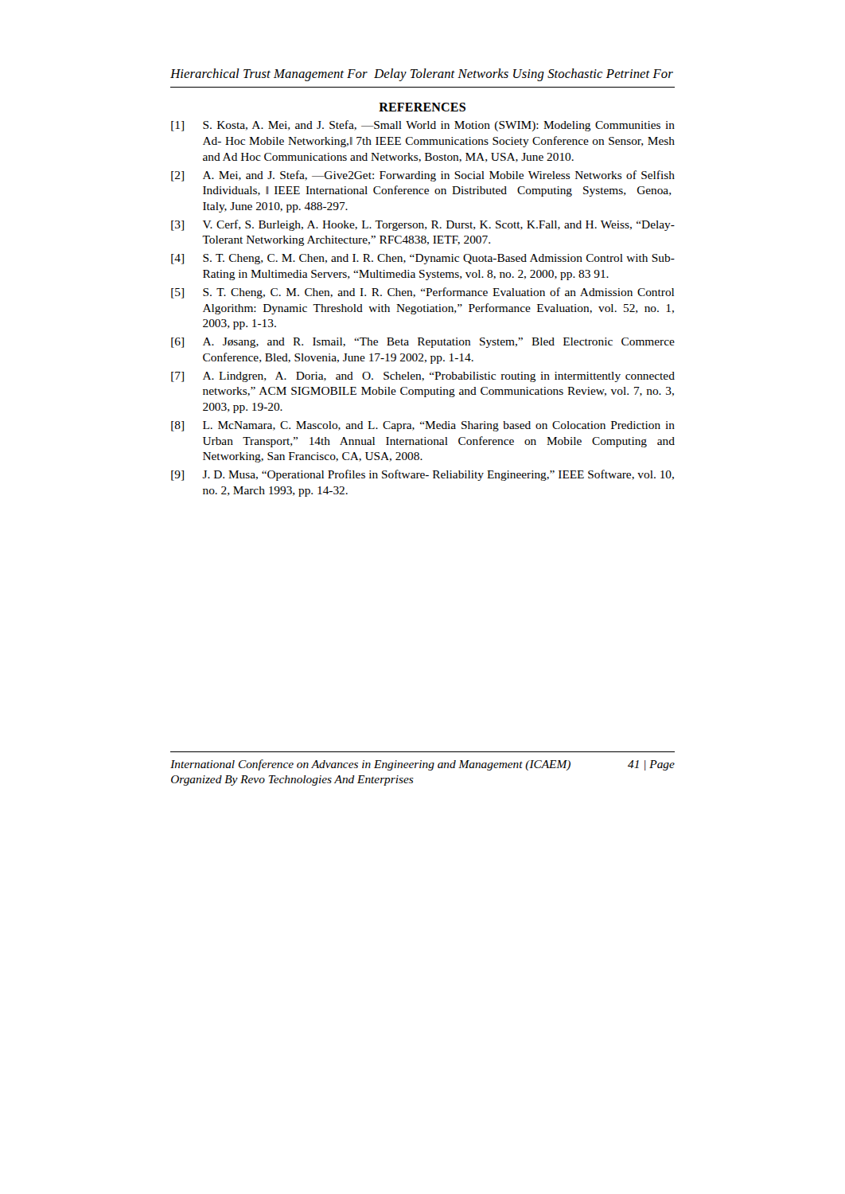Hierarchical Trust Management For Delay Tolerant Networks Using Stochastic Petrinet For
REFERENCES
[1] S. Kosta, A. Mei, and J. Stefa, ―Small World in Motion (SWIM): Modeling Communities in Ad- Hoc Mobile Networking,‖ 7th IEEE Communications Society Conference on Sensor, Mesh and Ad Hoc Communications and Networks, Boston, MA, USA, June 2010.
[2] A. Mei, and J. Stefa, ―Give2Get: Forwarding in Social Mobile Wireless Networks of Selfish Individuals, ‖ IEEE International Conference on Distributed Computing Systems, Genoa, Italy, June 2010, pp. 488-297.
[3] V. Cerf, S. Burleigh, A. Hooke, L. Torgerson, R. Durst, K. Scott, K.Fall, and H. Weiss, “Delay- Tolerant Networking Architecture,” RFC4838, IETF, 2007.
[4] S. T. Cheng, C. M. Chen, and I. R. Chen, “Dynamic Quota-Based Admission Control with Sub-Rating in Multimedia Servers, “Multimedia Systems, vol. 8, no. 2, 2000, pp. 83 91.
[5] S. T. Cheng, C. M. Chen, and I. R. Chen, “Performance Evaluation of an Admission Control Algorithm: Dynamic Threshold with Negotiation,” Performance Evaluation, vol. 52, no. 1, 2003, pp. 1-13.
[6] A. Jøsang, and R. Ismail, “The Beta Reputation System,” Bled Electronic Commerce Conference, Bled, Slovenia, June 17-19 2002, pp. 1-14.
[7] A. Lindgren, A. Doria, and O. Schelen, “Probabilistic routing in intermittently connected networks,” ACM SIGMOBILE Mobile Computing and Communications Review, vol. 7, no. 3, 2003, pp. 19-20.
[8] L. McNamara, C. Mascolo, and L. Capra, “Media Sharing based on Colocation Prediction in Urban Transport,” 14th Annual International Conference on Mobile Computing and Networking, San Francisco, CA, USA, 2008.
[9] J. D. Musa, “Operational Profiles in Software- Reliability Engineering,” IEEE Software, vol. 10, no. 2, March 1993, pp. 14-32.
International Conference on Advances in Engineering and Management (ICAEM) Organized By Revo Technologies And Enterprises
41 | Page